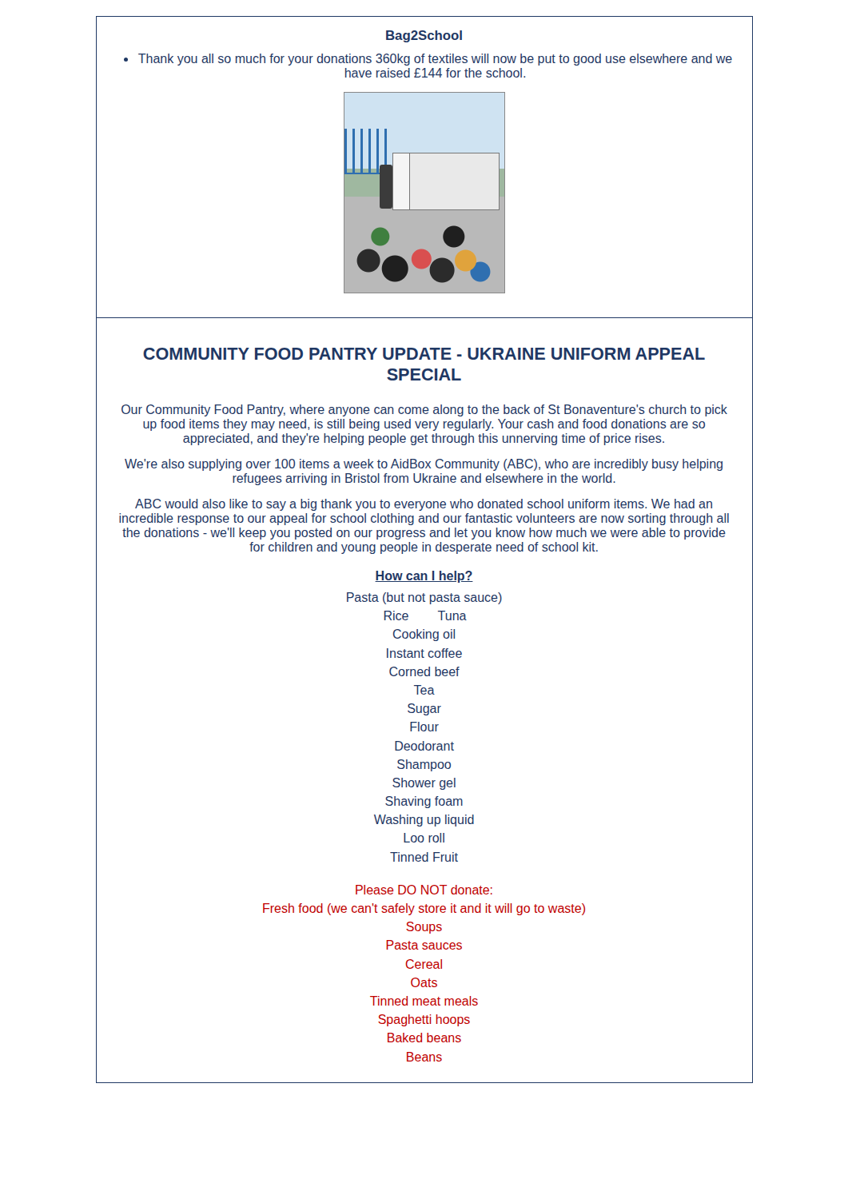Bag2School
Thank you all so much for your donations 360kg of textiles will now be put to good use elsewhere and we have raised £144 for the school.
COMMUNITY FOOD PANTRY UPDATE - UKRAINE UNIFORM APPEAL SPECIAL
Our Community Food Pantry, where anyone can come along to the back of St Bonaventure's church to pick up food items they may need, is still being used very regularly. Your cash and food donations are so appreciated, and they're helping people get through this unnerving time of price rises.
We're also supplying over 100 items a week to AidBox Community (ABC), who are incredibly busy helping refugees arriving in Bristol from Ukraine and elsewhere in the world.
ABC would also like to say a big thank you to everyone who donated school uniform items. We had an incredible response to our appeal for school clothing and our fantastic volunteers are now sorting through all the donations - we'll keep you posted on our progress and let you know how much we were able to provide for children and young people in desperate need of school kit.
How can I help?
Pasta (but not pasta sauce)
Rice Tuna
Cooking oil
Instant coffee
Corned beef
Tea
Sugar
Flour
Deodorant
Shampoo
Shower gel
Shaving foam
Washing up liquid
Loo roll
Tinned Fruit
Please DO NOT donate:
Fresh food (we can't safely store it and it will go to waste)
Soups
Pasta sauces
Cereal
Oats
Tinned meat meals
Spaghetti hoops
Baked beans
Beans